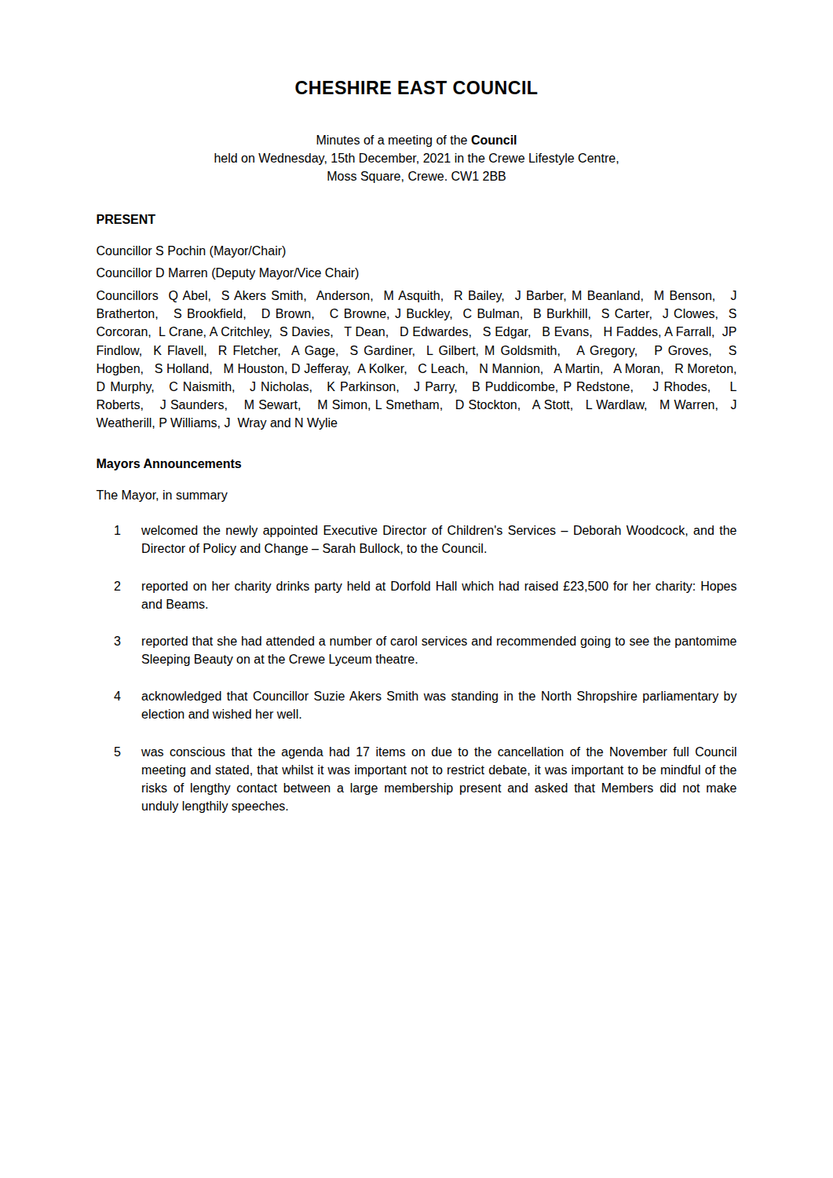CHESHIRE EAST COUNCIL
Minutes of a meeting of the Council
held on Wednesday, 15th December, 2021 in the Crewe Lifestyle Centre,
Moss Square, Crewe. CW1 2BB
PRESENT
Councillor S Pochin (Mayor/Chair)
Councillor D Marren (Deputy Mayor/Vice Chair)
Councillors Q Abel, S Akers Smith, Anderson, M Asquith, R Bailey, J Barber, M Beanland, M Benson, J Bratherton, S Brookfield, D Brown, C Browne, J Buckley, C Bulman, B Burkhill, S Carter, J Clowes, S Corcoran, L Crane, A Critchley, S Davies, T Dean, D Edwardes, S Edgar, B Evans, H Faddes, A Farrall, JP Findlow, K Flavell, R Fletcher, A Gage, S Gardiner, L Gilbert, M Goldsmith, A Gregory, P Groves, S Hogben, S Holland, M Houston, D Jefferay, A Kolker, C Leach, N Mannion, A Martin, A Moran, R Moreton, D Murphy, C Naismith, J Nicholas, K Parkinson, J Parry, B Puddicombe, P Redstone, J Rhodes, L Roberts, J Saunders, M Sewart, M Simon, L Smetham, D Stockton, A Stott, L Wardlaw, M Warren, J Weatherill, P Williams, J Wray and N Wylie
Mayors Announcements
The Mayor, in summary
welcomed the newly appointed Executive Director of Children's Services – Deborah Woodcock, and the Director of Policy and Change – Sarah Bullock, to the Council.
reported on her charity drinks party held at Dorfold Hall which had raised £23,500 for her charity: Hopes and Beams.
reported that she had attended a number of carol services and recommended going to see the pantomime Sleeping Beauty on at the Crewe Lyceum theatre.
acknowledged that Councillor Suzie Akers Smith was standing in the North Shropshire parliamentary by election and wished her well.
was conscious that the agenda had 17 items on due to the cancellation of the November full Council meeting and stated, that whilst it was important not to restrict debate, it was important to be mindful of the risks of lengthy contact between a large membership present and asked that Members did not make unduly lengthily speeches.